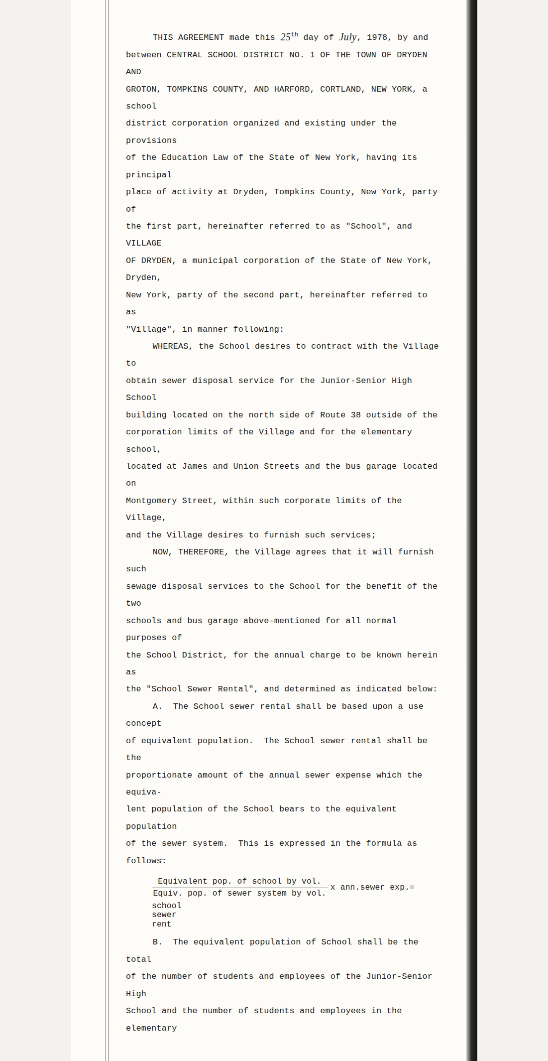THIS AGREEMENT made this 25 th day of July, 1978, by and
between CENTRAL SCHOOL DISTRICT NO. 1 OF THE TOWN OF DRYDEN AND
GROTON, TOMPKINS COUNTY, AND HARFORD, CORTLAND, NEW YORK, a school
district corporation organized and existing under the provisions
of the Education Law of the State of New York, having its principal
place of activity at Dryden, Tompkins County, New York, party of
the first part, hereinafter referred to as "School", and VILLAGE
OF DRYDEN, a municipal corporation of the State of New York, Dryden,
New York, party of the second part, hereinafter referred to as
"Village", in manner following:
WHEREAS, the School desires to contract with the Village to
obtain sewer disposal service for the Junior-Senior High School
building located on the north side of Route 38 outside of the
corporation limits of the Village and for the elementary school,
located at James and Union Streets and the bus garage located on
Montgomery Street, within such corporate limits of the Village,
and the Village desires to furnish such services;
NOW, THEREFORE, the Village agrees that it will furnish such
sewage disposal services to the School for the benefit of the two
schools and bus garage above-mentioned for all normal purposes of
the School District, for the annual charge to be known herein as
the "School Sewer Rental", and determined as indicated below:
A. The School sewer rental shall be based upon a use concept
of equivalent population. The School sewer rental shall be the
proportionate amount of the annual sewer expense which the equiva-
lent population of the School bears to the equivalent population
of the sewer system. This is expressed in the formula as follows:
Equivalent pop. of school by vol. Equiv. pop. of sewer system by vol. x ann.sewer exp.= school
sewer
rent
B. The equivalent population of School shall be the total
of the number of students and employees of the Junior-Senior High
School and the number of students and employees in the elementary